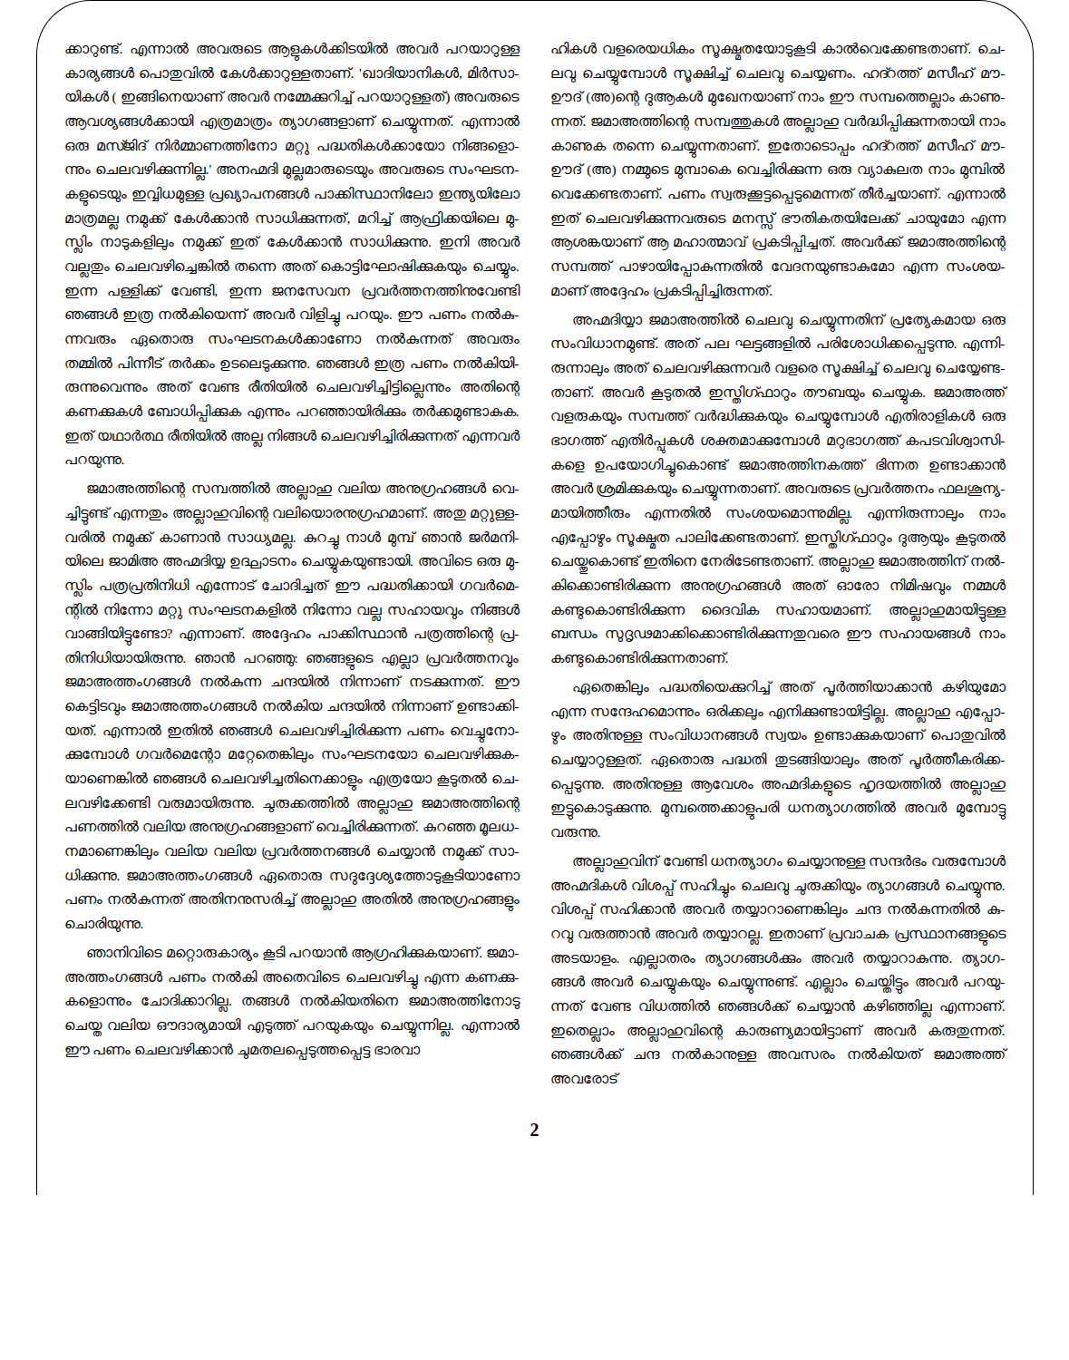ക്കാറുണ്ട്. എന്നാൽ അവരുടെ ആളുകൾക്കിടയിൽ അവർ പറയാറുള്ള കാര്യങ്ങൾ പൊതുവിൽ കേൾക്കാറുള്ളതാണ്. 'ഖാദിയാനികൾ, മിർസായികൾ ( ഇങ്ങിനെയാണ് അവർ നമ്മേക്കുറിച്ച് പറയാറുള്ളത്) അവരുടെ ആവശ്യങ്ങൾക്കായി എത്രമാത്രം ത്യാഗങ്ങളാണ് ചെയ്യുന്നത്. എന്നാൽ ഒരു മസ്ജിദ് നിർമ്മാണത്തിനോ മറ്റു പദ്ധതികൾക്കായോ നിങ്ങളൊന്നും ചെലവഴിക്കുന്നില്ല.' അനഹ്മദി മുല്ലമാരുടെയും അവരുടെ സംഘടനകളുടെയും ഇവ്വിധമുള്ള പ്രഖ്യാപനങ്ങൾ പാക്കിസ്ഥാനിലോ ഇന്ത്യയിലോ മാത്രമല്ല നമുക്ക് കേൾക്കാൻ സാധിക്കുന്നത്, മറിച്ച് ആഫ്രിക്കയിലെ മുസ്ലിം നാടുകളിലും നമുക്ക് ഇത് കേൾക്കാൻ സാധിക്കുന്നു. ഇനി അവർ വല്ലതും ചെലവഴിച്ചെങ്കിൽ തന്നെ അത് കൊട്ടിഘോഷിക്കുകയും ചെയ്യും. ഇന്ന പള്ളിക്ക് വേണ്ടി, ഇന്ന ജനസേവന പ്രവർത്തനത്തിനുവേണ്ടി ഞങ്ങൾ ഇത്ര നൽകിയെന്ന് അവർ വിളിച്ചു പറയും. ഈ പണം നൽകുന്നവരും ഏതൊരു സംഘടനകൾക്കാണോ നൽകുന്നത് അവരും തമ്മിൽ പിന്നീട് തർക്കം ഉടലെടുക്കുന്നു. ഞങ്ങൾ ഇത്ര പണം നൽകിയിരുന്നുവെന്നും അത് വേണ്ട രീതിയിൽ ചെലവഴിച്ചിട്ടില്ലെന്നും അതിന്റെ കണക്കുകൾ ബോധിപ്പിക്കുക എന്നും പറഞ്ഞായിരിക്കും തർക്കമുണ്ടാകുക. ഇത് യഥാർത്ഥ രീതിയിൽ അല്ല നിങ്ങൾ ചെലവഴിച്ചിരിക്കുന്നത് എന്നവർ പറയുന്നു.
ജമാഅത്തിന്റെ സമ്പത്തിൽ അല്ലാഹു വലിയ അനുഗ്രഹങ്ങൾ വെച്ചിട്ടുണ്ട് എന്നതും അല്ലാഹുവിന്റെ വലിയൊരനുഗ്രഹമാണ്. അതു മറ്റുള്ളവരിൽ നമുക്ക് കാണാൻ സാധ്യമല്ല. കുറച്ചു നാൾ മുമ്പ് ഞാൻ ജർമനിയിലെ ജാമിഅ അഹ്മദിയ്യ ഉദ്ഘാടനം ചെയ്യുകയുണ്ടായി. അവിടെ ഒരു മുസ്ലിം പത്രപ്രതിനിധി എന്നോട് ചോദിച്ചത് ഈ പദ്ധതിക്കായി ഗവർമെന്റിൽ നിന്നോ മറ്റു സംഘടനകളിൽ നിന്നോ വല്ല സഹായവും നിങ്ങൾ വാങ്ങിയിട്ടുണ്ടോ? എന്നാണ്. അദ്ദേഹം പാക്കിസ്ഥാൻ പത്രത്തിന്റെ പ്രതിനിധിയായിരുന്നു. ഞാൻ പറഞ്ഞു: ഞങ്ങളുടെ എല്ലാ പ്രവർത്തനവും ജമാഅത്തംഗങ്ങൾ നൽകുന്ന ചന്ദയിൽ നിന്നാണ് നടക്കുന്നത്. ഈ കെട്ടിടവും ജമാഅത്തംഗങ്ങൾ നൽകിയ ചന്ദയിൽ നിന്നാണ് ഉണ്ടാക്കിയത്. എന്നാൽ ഇതിൽ ഞങ്ങൾ ചെലവഴിച്ചിരിക്കുന്ന പണം വെച്ചുനോക്കുമ്പോൾ ഗവർമെന്റോ മറ്റേതെങ്കിലും സംഘടനയോ ചെലവഴിക്കുകയാണെങ്കിൽ ഞങ്ങൾ ചെലവഴിച്ചതിനെക്കാളും എത്രയോ കൂടുതൽ ചെലവഴിക്കേണ്ടി വരുമായിരുന്നു. ചുരുക്കത്തിൽ അല്ലാഹു ജമാഅത്തിന്റെ പണത്തിൽ വലിയ അനുഗ്രഹങ്ങളാണ് വെച്ചിരിക്കുന്നത്. കുറഞ്ഞ മൂലധനമാണെങ്കിലും വലിയ വലിയ പ്രവർത്തനങ്ങൾ ചെയ്യാൻ നമുക്ക് സാധിക്കുന്നു. ജമാഅത്തംഗങ്ങൾ ഏതൊരു സദുദ്ദേശ്യത്തോടുകൂടിയാണോ പണം നൽകുന്നത് അതിനനുസരിച്ച് അല്ലാഹു അതിൽ അനുഗ്രഹങ്ങളും ചൊരിയുന്നു.
ഞാനിവിടെ മറ്റൊരുകാര്യം കൂടി പറയാൻ ആഗ്രഹിക്കുകയാണ്. ജമാഅത്തംഗങ്ങൾ പണം നൽകി അതെവിടെ ചെലവഴിച്ചു എന്ന കണക്കുകളൊന്നും ചോദിക്കാറില്ല. തങ്ങൾ നൽകിയതിനെ ജമാഅത്തിനോടു ചെയ്ത വലിയ ഔദാര്യമായി എടുത്ത് പറയുകയും ചെയ്യുന്നില്ല. എന്നാൽ ഈ പണം ചെലവഴിക്കാൻ ചുമതലപ്പെടുത്തപ്പെട്ട ഭാരവാ
ഹികൾ വളരെയധികം സൂക്ഷ്മതയോടുകൂടി കാൽവെക്കേണ്ടതാണ്. ചെലവു ചെയ്യുമ്പോൾ സൂക്ഷിച്ച് ചെലവു ചെയ്യണം. ഹദ്റത്ത് മസീഹ് മൗഊദ് (അ)ന്റെ ദുആകൾ മുഖേനയാണ് നാം ഈ സമ്പത്തെല്ലാം കാണുന്നത്. ജമാഅത്തിന്റെ സമ്പത്തുകൾ അല്ലാഹു വർദ്ധിപ്പിക്കുന്നതായി നാം കാണുക തന്നെ ചെയ്യുന്നതാണ്. ഇതോടൊപ്പം ഹദ്റത്ത് മസീഹ് മൗഊദ് (അ) നമ്മുടെ മുമ്പാകെ വെച്ചിരിക്കുന്ന ഒരു വ്യാകുലത നാം മുമ്പിൽ വെക്കേണ്ടതാണ്. പണം സ്വരുക്കൂട്ടപ്പെടുമെന്നത് തീർച്ചയാണ്. എന്നാൽ ഇത് ചെലവഴിക്കുന്നവരുടെ മനസ്സ് ഭൗതികതയിലേക്ക് ചായുമോ എന്ന ആശങ്കയാണ് ആ മഹാത്മാവ് പ്രകടിപ്പിച്ചത്. അവർക്ക് ജമാഅത്തിന്റെ സമ്പത്ത് പാഴായിപ്പോകുന്നതിൽ വേദനയുണ്ടാകുമോ എന്ന സംശയമാണ് അദ്ദേഹം പ്രകടിപ്പിച്ചിരുന്നത്.
അഹ്മദിയ്യാ ജമാഅത്തിൽ ചെലവു ചെയ്യുന്നതിന് പ്രത്യേകമായ ഒരു സംവിധാനമുണ്ട്. അത് പല ഘട്ടങ്ങളിൽ പരിശോധിക്കപ്പെടുന്നു. എന്നിരുന്നാലും അത് ചെലവഴിക്കുന്നവർ വളരെ സൂക്ഷിച്ച് ചെലവു ചെയ്യേണ്ടതാണ്. അവർ കൂടുതൽ ഇസ്തിഗ്ഫാറും തൗബയും ചെയ്യുക. ജമാഅത്ത് വളരുകയും സമ്പത്ത് വർദ്ധിക്കുകയും ചെയ്യുമ്പോൾ എതിരാളികൾ ഒരു ഭാഗത്ത് എതിർപ്പുകൾ ശക്തമാക്കുമ്പോൾ മറുഭാഗത്ത് കപടവിശ്വാസികളെ ഉപയോഗിച്ചുകൊണ്ട് ജമാഅത്തിനകത്ത് ഭിന്നത ഉണ്ടാക്കാൻ അവർ ശ്രമിക്കുകയും ചെയ്യുന്നതാണ്. അവരുടെ പ്രവർത്തനം ഫലശൂന്യമായിത്തീരും എന്നതിൽ സംശയമൊന്നുമില്ല. എന്നിരുന്നാലും നാം എപ്പോഴും സൂക്ഷ്മത പാലിക്കേണ്ടതാണ്. ഇസ്തിഗ്ഫാറും ദുആയും കൂടുതൽ ചെയ്തുകൊണ്ട് ഇതിനെ നേരിടേണ്ടതാണ്. അല്ലാഹു ജമാഅത്തിന് നൽകിക്കൊണ്ടിരിക്കുന്ന അനുഗ്രഹങ്ങൾ അത് ഓരോ നിമിഷവും നമ്മൾ കണ്ടുകൊണ്ടിരിക്കുന്ന ദൈവിക സഹായമാണ്. അല്ലാഹുമായിട്ടുള്ള ബന്ധം സുദൃഢമാക്കിക്കൊണ്ടിരിക്കുന്നതുവരെ ഈ സഹായങ്ങൾ നാം കണ്ടുകൊണ്ടിരിക്കുന്നതാണ്.
ഏതെങ്കിലും പദ്ധതിയെക്കുറിച്ച് അത് പൂർത്തിയാക്കാൻ കഴിയുമോ എന്ന സന്ദേഹമൊന്നും ഒരിക്കലും എനിക്കുണ്ടായിട്ടില്ല. അല്ലാഹു എപ്പോഴും അതിനുള്ള സംവിധാനങ്ങൾ സ്വയം ഉണ്ടാക്കുകയാണ് പൊതുവിൽ ചെയ്യാറുള്ളത്. ഏതൊരു പദ്ധതി തുടങ്ങിയാലും അത് പൂർത്തീകരിക്കപ്പെടുന്നു. അതിനുള്ള ആവേശം അഹ്മദികളുടെ ഹൃദയത്തിൽ അല്ലാഹു ഇട്ടുകൊടുക്കുന്നു. മുമ്പത്തെക്കാളുപരി ധനത്യാഗത്തിൽ അവർ മുമ്പോട്ടു വരുന്നു.
അല്ലാഹുവിന് വേണ്ടി ധനത്യാഗം ചെയ്യാനുള്ള സന്ദർഭം വരുമ്പോൾ അഹ്മദികൾ വിശപ്പ് സഹിച്ചും ചെലവു ചുരുക്കിയും ത്യാഗങ്ങൾ ചെയ്യുന്നു. വിശപ്പ് സഹിക്കാൻ അവർ തയ്യാറാണെങ്കിലും ചന്ദ നൽകുന്നതിൽ കുറവു വരുത്താൻ അവർ തയ്യാറല്ല. ഇതാണ് പ്രവാചക പ്രസ്ഥാനങ്ങളുടെ അടയാളം. എല്ലാതരം ത്യാഗങ്ങൾക്കും അവർ തയ്യാറാകുന്നു. ത്യാഗങ്ങൾ അവർ ചെയ്യുകയും ചെയ്യുന്നുണ്ട്. എല്ലാം ചെയ്തിട്ടും അവർ പറയുന്നത് വേണ്ട വിധത്തിൽ ഞങ്ങൾക്ക് ചെയ്യാൻ കഴിഞ്ഞില്ല എന്നാണ്. ഇതെല്ലാം അല്ലാഹുവിന്റെ കാരുണ്യമായിട്ടാണ് അവർ കരുതുന്നത്. ഞങ്ങൾക്ക് ചന്ദ നൽകാനുള്ള അവസരം നൽകിയത് ജമാഅത്ത് അവരോട്
2